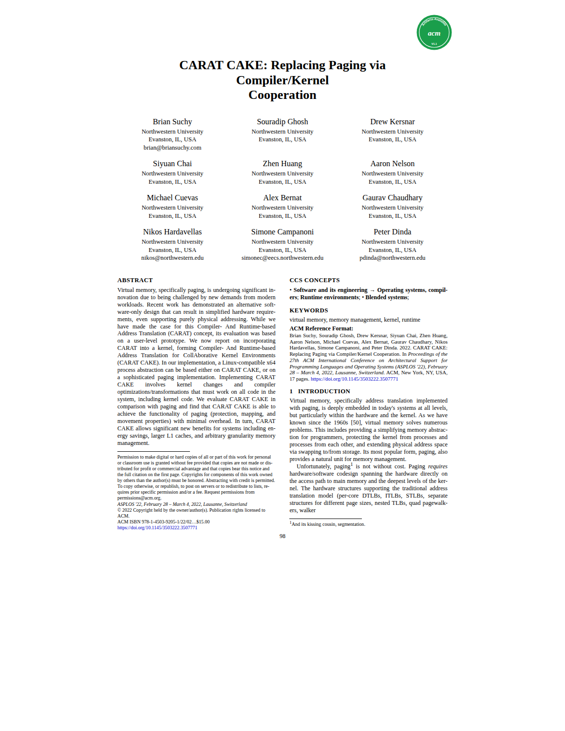Artifacts Available acm V1.1
CARAT CAKE: Replacing Paging via Compiler/Kernel
Cooperation
| Brian Suchy Northwestern University Evanston, IL, USA brian@briansuchy.com | Souradip Ghosh Northwestern University Evanston, IL, USA | Drew Kersnar Northwestern University Evanston, IL, USA |
| Siyuan Chai Northwestern University Evanston, IL, USA | Zhen Huang Northwestern University Evanston, IL, USA | Aaron Nelson Northwestern University Evanston, IL, USA |
| Michael Cuevas Northwestern University Evanston, IL, USA | Alex Bernat Northwestern University Evanston, IL, USA | Gaurav Chaudhary Northwestern University Evanston, IL, USA |
| Nikos Hardavellas Northwestern University Evanston, IL, USA nikos@northwestern.edu | Simone Campanoni Northwestern University Evanston, IL, USA simonec@eecs.northwestern.edu | Peter Dinda Northwestern University Evanston, IL, USA pdinda@northwestern.edu |
ABSTRACT
Virtual memory, specifically paging, is undergoing significant innovation due to being challenged by new demands from modern workloads. Recent work has demonstrated an alternative software-only design that can result in simplified hardware requirements, even supporting purely physical addressing. While we have made the case for this Compiler- And Runtime-based Address Translation (CARAT) concept, its evaluation was based on a user-level prototype. We now report on incorporating CARAT into a kernel, forming Compiler- And Runtime-based Address Translation for CollAborative Kernel Environments (CARAT CAKE). In our implementation, a Linux-compatible x64 process abstraction can be based either on CARAT CAKE, or on a sophisticated paging implementation. Implementing CARAT CAKE involves kernel changes and compiler optimizations/transformations that must work on all code in the system, including kernel code. We evaluate CARAT CAKE in comparison with paging and find that CARAT CAKE is able to achieve the functionality of paging (protection, mapping, and movement properties) with minimal overhead. In turn, CARAT CAKE allows significant new benefits for systems including energy savings, larger L1 caches, and arbitrary granularity memory management.
Permission to make digital or hard copies of all or part of this work for personal or classroom use is granted without fee provided that copies are not made or distributed for profit or commercial advantage and that copies bear this notice and the full citation on the first page. Copyrights for components of this work owned by others than the author(s) must be honored. Abstracting with credit is permitted. To copy otherwise, or republish, to post on servers or to redistribute to lists, requires prior specific permission and/or a fee. Request permissions from permissions@acm.org.
ASPLOS '22, February 28 – March 4, 2022, Lausanne, Switzerland
© 2022 Copyright held by the owner/author(s). Publication rights licensed to ACM.
ACM ISBN 978-1-4503-9205-1/22/02…$15.00
https://doi.org/10.1145/3503222.3507771
CCS CONCEPTS
• Software and its engineering → Operating systems, compilers; Runtime environments; • Blended systems;
KEYWORDS
virtual memory, memory management, kernel, runtime
ACM Reference Format:
Brian Suchy, Souradip Ghosh, Drew Kersnar, Siyuan Chai, Zhen Huang, Aaron Nelson, Michael Cuevas, Alex Bernat, Gaurav Chaudhary, Nikos Hardavellas, Simone Campanoni, and Peter Dinda. 2022. CARAT CAKE: Replacing Paging via Compiler/Kernel Cooperation. In Proceedings of the 27th ACM International Conference on Architectural Support for Programming Languages and Operating Systems (ASPLOS '22), February 28 – March 4, 2022, Lausanne, Switzerland. ACM, New York, NY, USA, 17 pages. https://doi.org/10.1145/3503222.3507771
1 INTRODUCTION
Virtual memory, specifically address translation implemented with paging, is deeply embedded in today's systems at all levels, but particularly within the hardware and the kernel. As we have known since the 1960s [50], virtual memory solves numerous problems. This includes providing a simplifying memory abstraction for programmers, protecting the kernel from processes and processes from each other, and extending physical address space via swapping to/from storage. Its most popular form, paging, also provides a natural unit for memory management.
Unfortunately, paging1 is not without cost. Paging requires hardware/software codesign spanning the hardware directly on the access path to main memory and the deepest levels of the kernel. The hardware structures supporting the traditional address translation model (per-core DTLBs, ITLBs, STLBs, separate structures for different page sizes, nested TLBs, quad pagewalkers, walker
1And its kissing cousin, segmentation.
98